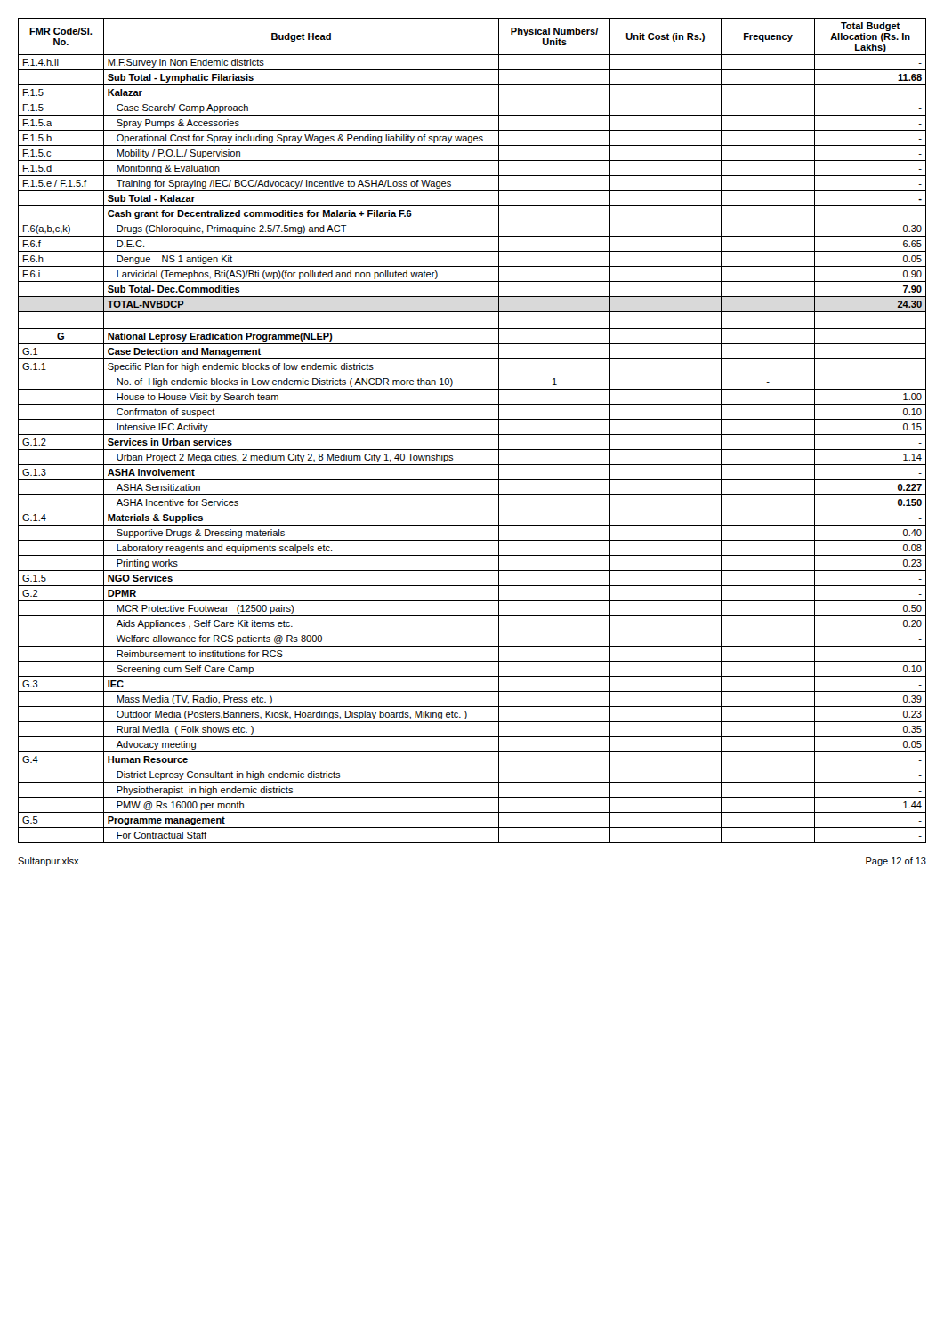| FMR Code/Sl. No. | Budget Head | Physical Numbers/ Units | Unit Cost (in Rs.) | Frequency | Total Budget Allocation (Rs. In Lakhs) |
| --- | --- | --- | --- | --- | --- |
| F.1.4.h.ii | M.F.Survey in Non Endemic districts | | | | - |
| | Sub Total - Lymphatic Filariasis | | | | 11.68 |
| F.1.5 | Kalazar | | | | |
| F.1.5 | Case Search/ Camp Approach | | | | - |
| F.1.5.a | Spray Pumps & Accessories | | | | - |
| F.1.5.b | Operational Cost for Spray including Spray Wages & Pending liability of spray wages | | | | - |
| F.1.5.c | Mobility / P.O.L./ Supervision | | | | - |
| F.1.5.d | Monitoring & Evaluation | | | | - |
| F.1.5.e / F.1.5.f | Training for Spraying /IEC/ BCC/Advocacy/ Incentive to ASHA/Loss of Wages | | | | - |
| | Sub Total - Kalazar | | | | - |
| | Cash grant for Decentralized commodities for Malaria + Filaria F.6 | | | | |
| F.6(a,b,c,k) | Drugs (Chloroquine, Primaquine 2.5/7.5mg) and ACT | | | | 0.30 |
| F.6.f | D.E.C. | | | | 6.65 |
| F.6.h | Dengue NS 1 antigen Kit | | | | 0.05 |
| F.6.i | Larvicidal (Temephos, Bti(AS)/Bti (wp)(for polluted and non polluted water) | | | | 0.90 |
| | Sub Total- Dec.Commodities | | | | 7.90 |
| | TOTAL-NVBDCP | | | | 24.30 |
| G | National Leprosy Eradication Programme(NLEP) | | | | |
| G.1 | Case Detection and Management | | | | |
| G.1.1 | Specific Plan for high endemic blocks of low endemic districts | | | | |
| | No. of High endemic blocks in Low endemic Districts ( ANCDR more than 10) | 1 | | - | |
| | House to House Visit by Search team | | | - | 1.00 |
| | Confrmaton of suspect | | | | 0.10 |
| | Intensive IEC Activity | | | | 0.15 |
| G.1.2 | Services in Urban services | | | | - |
| | Urban Project 2 Mega cities, 2 medium City 2, 8 Medium City 1, 40 Townships | | | | 1.14 |
| G.1.3 | ASHA involvement | | | | - |
| | ASHA Sensitization | | | | 0.227 |
| | ASHA Incentive for Services | | | | 0.150 |
| G.1.4 | Materials & Supplies | | | | - |
| | Supportive Drugs & Dressing materials | | | | 0.40 |
| | Laboratory reagents and equipments scalpels etc. | | | | 0.08 |
| | Printing works | | | | 0.23 |
| G.1.5 | NGO Services | | | | - |
| G.2 | DPMR | | | | - |
| | MCR Protective Footwear (12500 pairs) | | | | 0.50 |
| | Aids Appliances , Self Care Kit items etc. | | | | 0.20 |
| | Welfare allowance for RCS patients @ Rs 8000 | | | | - |
| | Reimbursement to institutions for RCS | | | | - |
| | Screening cum Self Care Camp | | | | 0.10 |
| G.3 | IEC | | | | - |
| | Mass Media (TV, Radio, Press etc. ) | | | | 0.39 |
| | Outdoor Media (Posters,Banners, Kiosk, Hoardings, Display boards, Miking etc. ) | | | | 0.23 |
| | Rural Media ( Folk shows etc. ) | | | | 0.35 |
| | Advocacy meeting | | | | 0.05 |
| G.4 | Human Resource | | | | - |
| | District Leprosy Consultant in high endemic districts | | | | - |
| | Physiotherapist in high endemic districts | | | | - |
| | PMW @ Rs 16000 per month | | | | 1.44 |
| G.5 | Programme management | | | | - |
| | For Contractual Staff | | | | - |
Sultanpur.xlsx Page 12 of 13